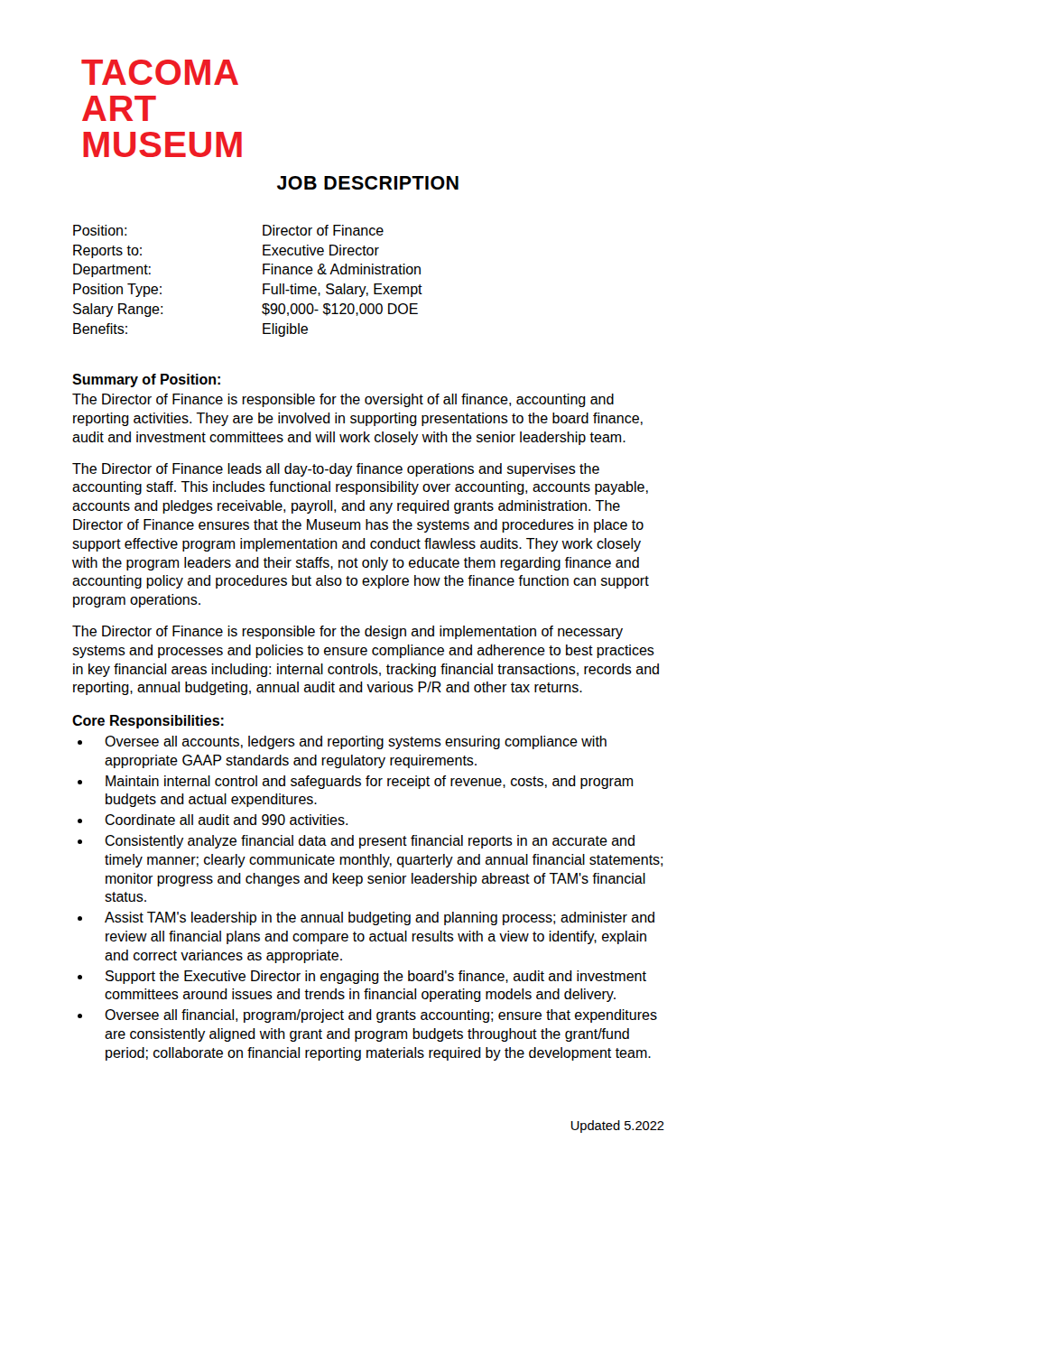TACOMA
ART
MUSEUM
JOB DESCRIPTION
| Position: | Director of Finance |
| Reports to: | Executive Director |
| Department: | Finance & Administration |
| Position Type: | Full-time, Salary, Exempt |
| Salary Range: | $90,000- $120,000 DOE |
| Benefits: | Eligible |
Summary of Position:
The Director of Finance is responsible for the oversight of all finance, accounting and reporting activities. They are be involved in supporting presentations to the board finance, audit and investment committees and will work closely with the senior leadership team.
The Director of Finance leads all day-to-day finance operations and supervises the accounting staff. This includes functional responsibility over accounting, accounts payable, accounts and pledges receivable, payroll, and any required grants administration. The Director of Finance ensures that the Museum has the systems and procedures in place to support effective program implementation and conduct flawless audits. They work closely with the program leaders and their staffs, not only to educate them regarding finance and accounting policy and procedures but also to explore how the finance function can support program operations.
The Director of Finance is responsible for the design and implementation of necessary systems and processes and policies to ensure compliance and adherence to best practices in key financial areas including: internal controls, tracking financial transactions, records and reporting, annual budgeting, annual audit and various P/R and other tax returns.
Core Responsibilities:
Oversee all accounts, ledgers and reporting systems ensuring compliance with appropriate GAAP standards and regulatory requirements.
Maintain internal control and safeguards for receipt of revenue, costs, and program budgets and actual expenditures.
Coordinate all audit and 990 activities.
Consistently analyze financial data and present financial reports in an accurate and timely manner; clearly communicate monthly, quarterly and annual financial statements; monitor progress and changes and keep senior leadership abreast of TAM's financial status.
Assist TAM's leadership in the annual budgeting and planning process; administer and review all financial plans and compare to actual results with a view to identify, explain and correct variances as appropriate.
Support the Executive Director in engaging the board's finance, audit and investment committees around issues and trends in financial operating models and delivery.
Oversee all financial, program/project and grants accounting; ensure that expenditures are consistently aligned with grant and program budgets throughout the grant/fund period; collaborate on financial reporting materials required by the development team.
Updated 5.2022